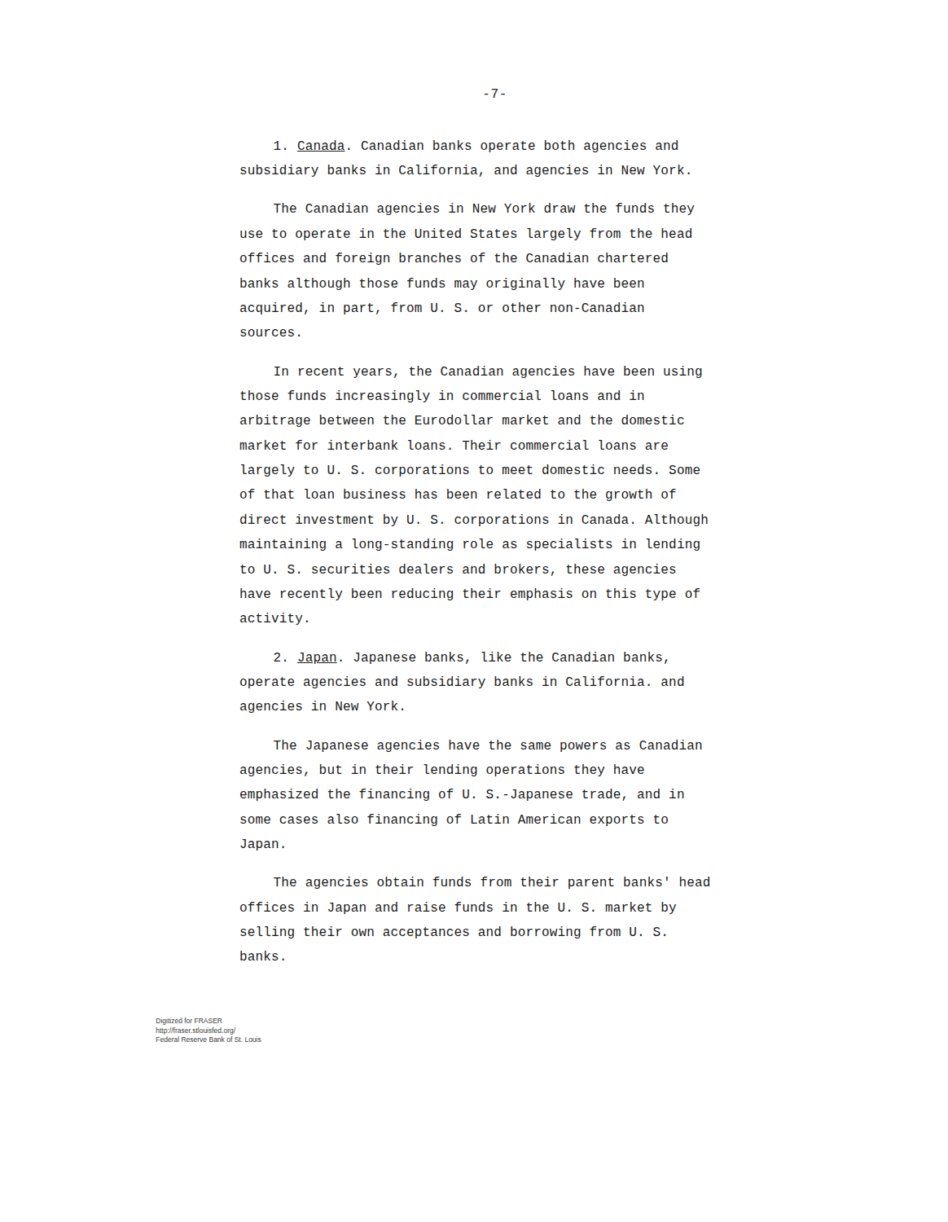-7-
1. Canada. Canadian banks operate both agencies and subsidiary banks in California, and agencies in New York.
The Canadian agencies in New York draw the funds they use to operate in the United States largely from the head offices and foreign branches of the Canadian chartered banks although those funds may originally have been acquired, in part, from U. S. or other non-Canadian sources.
In recent years, the Canadian agencies have been using those funds increasingly in commercial loans and in arbitrage between the Eurodollar market and the domestic market for interbank loans. Their commercial loans are largely to U. S. corporations to meet domestic needs. Some of that loan business has been related to the growth of direct investment by U. S. corporations in Canada. Although maintaining a long-standing role as specialists in lending to U. S. securities dealers and brokers, these agencies have recently been reducing their emphasis on this type of activity.
2. Japan. Japanese banks, like the Canadian banks, operate agencies and subsidiary banks in California. and agencies in New York.
The Japanese agencies have the same powers as Canadian agencies, but in their lending operations they have emphasized the financing of U. S.-Japanese trade, and in some cases also financing of Latin American exports to Japan.
The agencies obtain funds from their parent banks' head offices in Japan and raise funds in the U. S. market by selling their own acceptances and borrowing from U. S. banks.
Digitized for FRASER
http://fraser.stlouisfed.org/
Federal Reserve Bank of St. Louis